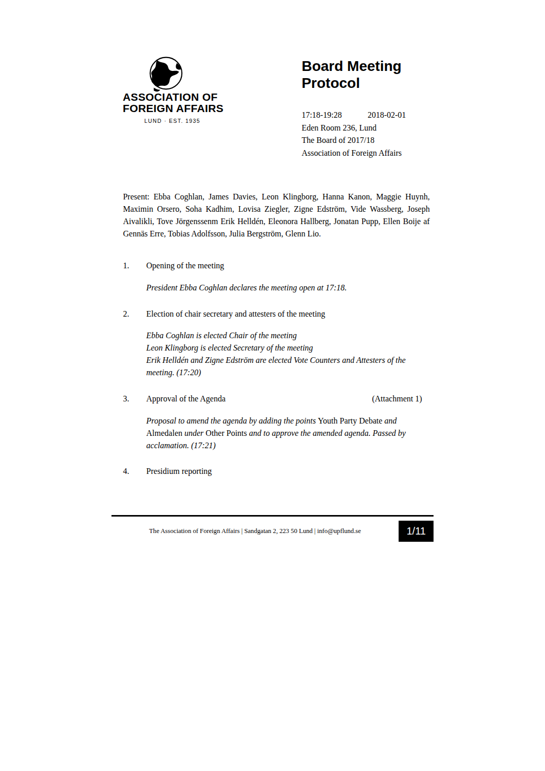ASSOCIATION OF FOREIGN AFFAIRS LUND · EST. 1935
Board Meeting
Protocol
17:18-19:282018-02-01 Eden Room 236, Lund The Board of 2017/18 Association of Foreign Affairs
Present: Ebba Coghlan, James Davies, Leon Klingborg, Hanna Kanon, Maggie Huynh, Maximin Orsero, Soha Kadhim, Lovisa Ziegler, Zigne Edström, Vide Wassberg, Joseph Aivalikli, Tove Jörgenssenm Erik Helldén, Eleonora Hallberg, Jonatan Pupp, Ellen Boije af Gennäs Erre, Tobias Adolfsson, Julia Bergström, Glenn Lio.
Opening of the meeting
President Ebba Coghlan declares the meeting open at 17:18.
Election of chair secretary and attesters of the meeting
Ebba Coghlan is elected Chair of the meeting Leon Klingborg is elected Secretary of the meeting Erik Helldén and Zigne Edström are elected Vote Counters and Attesters of the meeting. (17:20)
Approval of the Agenda(Attachment 1)
Proposal to amend the agenda by adding the points Youth Party Debate and Almedalen under Other Points and to approve the amended agenda. Passed by acclamation. (17:21)
Presidium reporting
The Association of Foreign Affairs | Sandgatan 2, 223 50 Lund | info@upflund.se
1/11